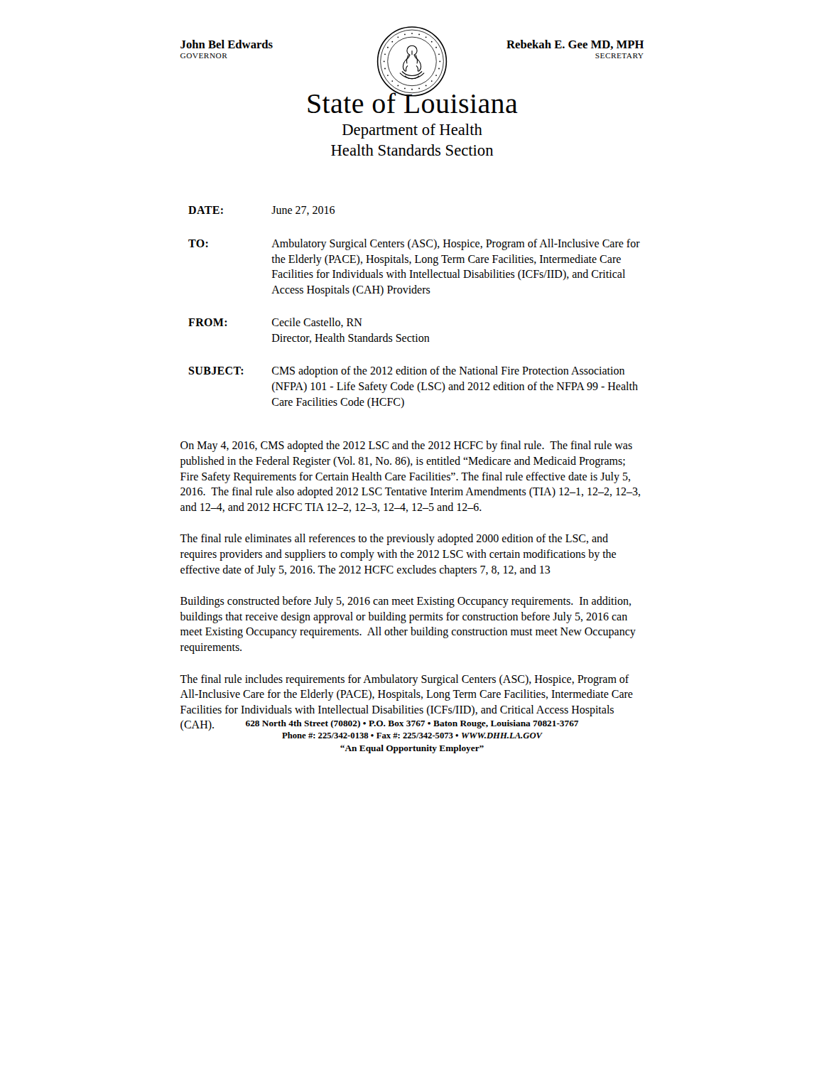John Bel Edwards
GOVERNOR
Rebekah E. Gee MD, MPH
SECRETARY
State of Louisiana
Department of Health Health Standards Section
DATE:
June 27, 2016
TO:
Ambulatory Surgical Centers (ASC), Hospice, Program of All-Inclusive Care for the Elderly (PACE), Hospitals, Long Term Care Facilities, Intermediate Care Facilities for Individuals with Intellectual Disabilities (ICFs/IID), and Critical Access Hospitals (CAH) Providers
FROM:
Cecile Castello, RN
Director, Health Standards Section
SUBJECT:
CMS adoption of the 2012 edition of the National Fire Protection Association (NFPA) 101 - Life Safety Code (LSC) and 2012 edition of the NFPA 99 - Health Care Facilities Code (HCFC)
On May 4, 2016, CMS adopted the 2012 LSC and the 2012 HCFC by final rule. The final rule was published in the Federal Register (Vol. 81, No. 86), is entitled “Medicare and Medicaid Programs; Fire Safety Requirements for Certain Health Care Facilities”. The final rule effective date is July 5, 2016. The final rule also adopted 2012 LSC Tentative Interim Amendments (TIA) 12–1, 12–2, 12–3, and 12–4, and 2012 HCFC TIA 12–2, 12–3, 12–4, 12–5 and 12–6.
The final rule eliminates all references to the previously adopted 2000 edition of the LSC, and requires providers and suppliers to comply with the 2012 LSC with certain modifications by the effective date of July 5, 2016. The 2012 HCFC excludes chapters 7, 8, 12, and 13
Buildings constructed before July 5, 2016 can meet Existing Occupancy requirements. In addition, buildings that receive design approval or building permits for construction before July 5, 2016 can meet Existing Occupancy requirements. All other building construction must meet New Occupancy requirements.
The final rule includes requirements for Ambulatory Surgical Centers (ASC), Hospice, Program of All-Inclusive Care for the Elderly (PACE), Hospitals, Long Term Care Facilities, Intermediate Care Facilities for Individuals with Intellectual Disabilities (ICFs/IID), and Critical Access Hospitals (CAH).
628 North 4th Street (70802) • P.O. Box 3767 • Baton Rouge, Louisiana 70821-3767
Phone #: 225/342-0138 • Fax #: 225/342-5073 • WWW.DHH.LA.GOV
“An Equal Opportunity Employer”